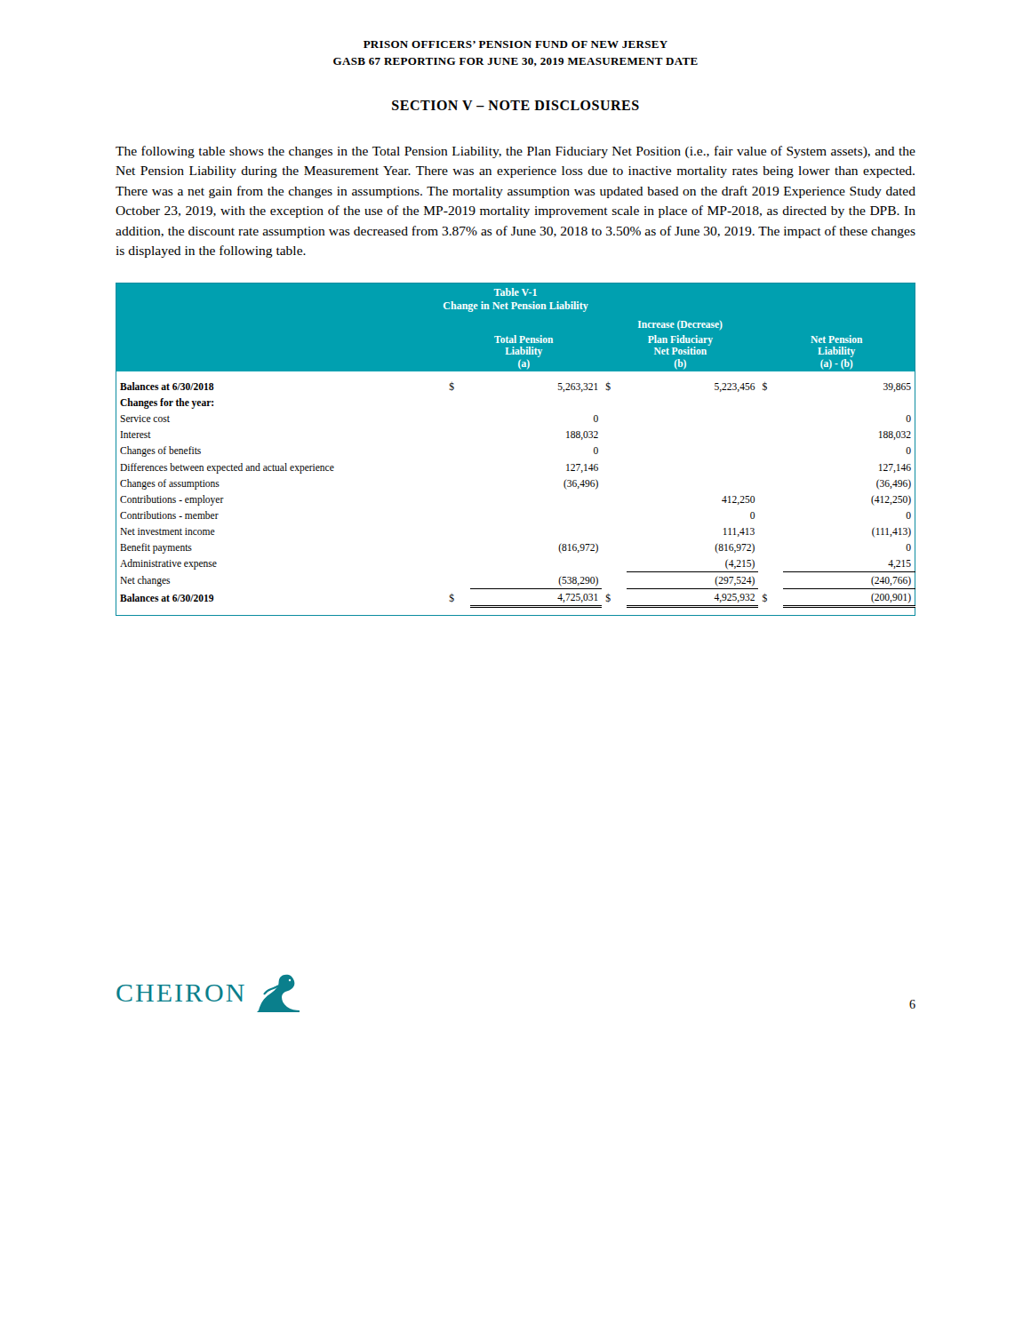PRISON OFFICERS’ PENSION FUND OF NEW JERSEY
GASB 67 REPORTING FOR JUNE 30, 2019 MEASUREMENT DATE
SECTION V – NOTE DISCLOSURES
The following table shows the changes in the Total Pension Liability, the Plan Fiduciary Net Position (i.e., fair value of System assets), and the Net Pension Liability during the Measurement Year. There was an experience loss due to inactive mortality rates being lower than expected. There was a net gain from the changes in assumptions. The mortality assumption was updated based on the draft 2019 Experience Study dated October 23, 2019, with the exception of the use of the MP-2019 mortality improvement scale in place of MP-2018, as directed by the DPB. In addition, the discount rate assumption was decreased from 3.87% as of June 30, 2018 to 3.50% as of June 30, 2019. The impact of these changes is displayed in the following table.
| Table V-1 Change in Net Pension Liability |
| | Increase (Decrease) |
| | Total Pension Liability (a) | Plan Fiduciary Net Position (b) | Net Pension Liability (a) - (b) |
| Balances at 6/30/2018 | $ | 5,263,321 | $ | 5,223,456 | $ | 39,865 |
| Changes for the year: | | | | | | |
| Service cost | | 0 | | | | 0 |
| Interest | | 188,032 | | | | 188,032 |
| Changes of benefits | | 0 | | | | 0 |
| Differences between expected and actual experience | | 127,146 | | | | 127,146 |
| Changes of assumptions | | (36,496) | | | | (36,496) |
| Contributions - employer | | | | 412,250 | | (412,250) |
| Contributions - member | | | | 0 | | 0 |
| Net investment income | | | | 111,413 | | (111,413) |
| Benefit payments | | (816,972) | | (816,972) | | 0 |
| Administrative expense | | | | (4,215) | | 4,215 |
| Net changes | | (538,290) | | (297,524) | | (240,766) |
| Balances at 6/30/2019 | $ | 4,725,031 | $ | 4,925,932 | $ | (200,901) |
CHEIRON
6